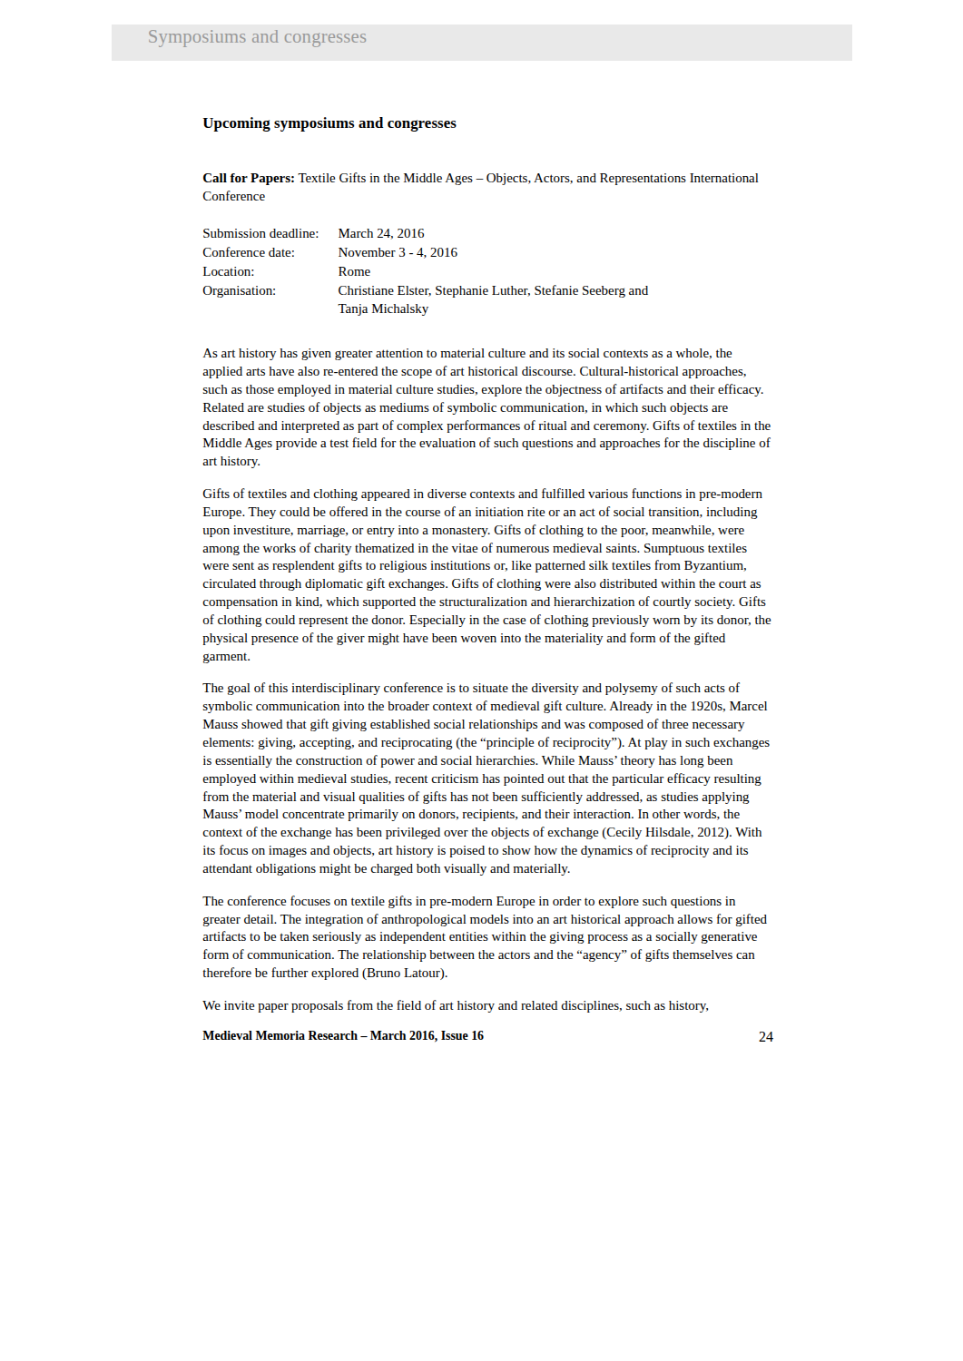Symposiums and congresses
Upcoming symposiums and congresses
Call for Papers: Textile Gifts in the Middle Ages – Objects, Actors, and Representations International Conference
| Submission deadline: | March 24, 2016 |
| Conference date: | November 3 - 4, 2016 |
| Location: | Rome |
| Organisation: | Christiane Elster, Stephanie Luther, Stefanie Seeberg and Tanja Michalsky |
As art history has given greater attention to material culture and its social contexts as a whole, the applied arts have also re-entered the scope of art historical discourse. Cultural-historical approaches, such as those employed in material culture studies, explore the objectness of artifacts and their efficacy. Related are studies of objects as mediums of symbolic communication, in which such objects are described and interpreted as part of complex performances of ritual and ceremony. Gifts of textiles in the Middle Ages provide a test field for the evaluation of such questions and approaches for the discipline of art history.
Gifts of textiles and clothing appeared in diverse contexts and fulfilled various functions in pre-modern Europe. They could be offered in the course of an initiation rite or an act of social transition, including upon investiture, marriage, or entry into a monastery. Gifts of clothing to the poor, meanwhile, were among the works of charity thematized in the vitae of numerous medieval saints. Sumptuous textiles were sent as resplendent gifts to religious institutions or, like patterned silk textiles from Byzantium, circulated through diplomatic gift exchanges. Gifts of clothing were also distributed within the court as compensation in kind, which supported the structuralization and hierarchization of courtly society. Gifts of clothing could represent the donor. Especially in the case of clothing previously worn by its donor, the physical presence of the giver might have been woven into the materiality and form of the gifted garment.
The goal of this interdisciplinary conference is to situate the diversity and polysemy of such acts of symbolic communication into the broader context of medieval gift culture. Already in the 1920s, Marcel Mauss showed that gift giving established social relationships and was composed of three necessary elements: giving, accepting, and reciprocating (the “principle of reciprocity”). At play in such exchanges is essentially the construction of power and social hierarchies. While Mauss’ theory has long been employed within medieval studies, recent criticism has pointed out that the particular efficacy resulting from the material and visual qualities of gifts has not been sufficiently addressed, as studies applying Mauss’ model concentrate primarily on donors, recipients, and their interaction. In other words, the context of the exchange has been privileged over the objects of exchange (Cecily Hilsdale, 2012). With its focus on images and objects, art history is poised to show how the dynamics of reciprocity and its attendant obligations might be charged both visually and materially.
The conference focuses on textile gifts in pre-modern Europe in order to explore such questions in greater detail. The integration of anthropological models into an art historical approach allows for gifted artifacts to be taken seriously as independent entities within the giving process as a socially generative form of communication. The relationship between the actors and the “agency” of gifts themselves can therefore be further explored (Bruno Latour).
We invite paper proposals from the field of art history and related disciplines, such as history,
Medieval Memoria Research – March 2016, Issue 16 24